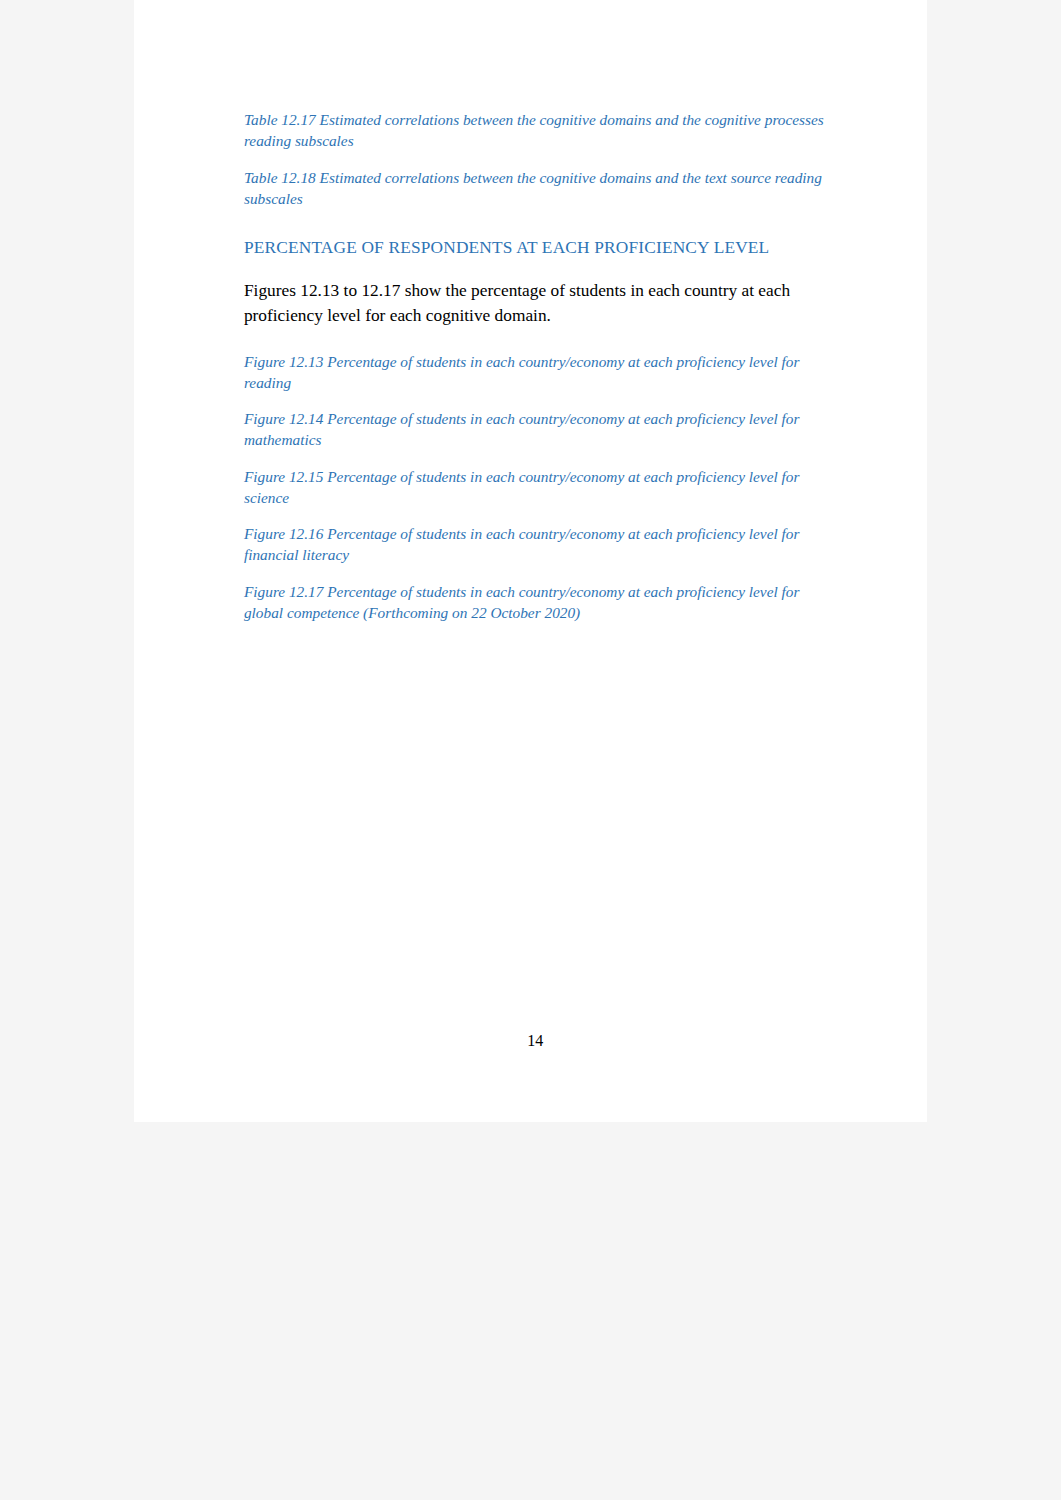Table 12.17 Estimated correlations between the cognitive domains and the cognitive processes reading subscales
Table 12.18 Estimated correlations between the cognitive domains and the text source reading subscales
PERCENTAGE OF RESPONDENTS AT EACH PROFICIENCY LEVEL
Figures 12.13 to 12.17 show the percentage of students in each country at each proficiency level for each cognitive domain.
Figure 12.13 Percentage of students in each country/economy at each proficiency level for reading
Figure 12.14 Percentage of students in each country/economy at each proficiency level for mathematics
Figure 12.15 Percentage of students in each country/economy at each proficiency level for science
Figure 12.16 Percentage of students in each country/economy at each proficiency level for financial literacy
Figure 12.17 Percentage of students in each country/economy at each proficiency level for global competence (Forthcoming on 22 October 2020)
14